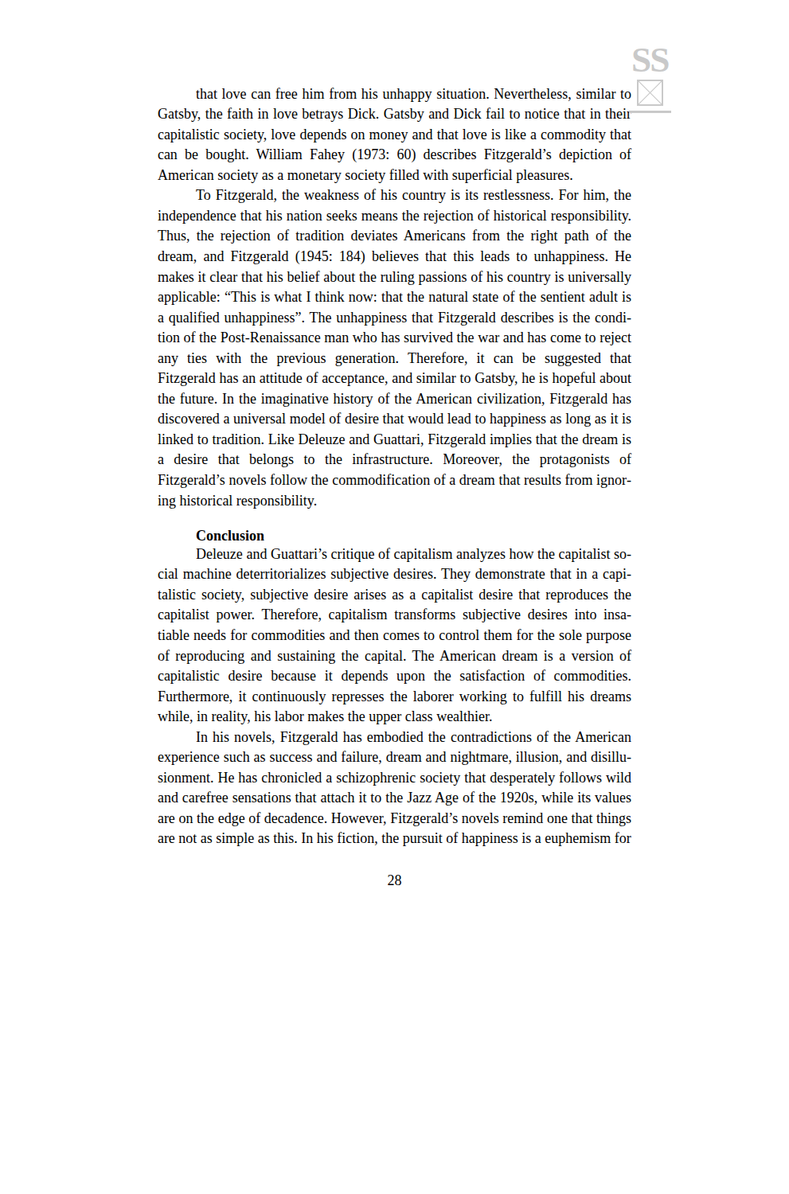SS
that love can free him from his unhappy situation. Nevertheless, similar to Gatsby, the faith in love betrays Dick. Gatsby and Dick fail to notice that in their capitalistic society, love depends on money and that love is like a commodity that can be bought. William Fahey (1973: 60) describes Fitzgerald’s depiction of American society as a monetary society filled with superficial pleasures.
To Fitzgerald, the weakness of his country is its restlessness. For him, the independence that his nation seeks means the rejection of historical responsibility. Thus, the rejection of tradition deviates Americans from the right path of the dream, and Fitzgerald (1945: 184) believes that this leads to unhappiness. He makes it clear that his belief about the ruling passions of his country is universally applicable: “This is what I think now: that the natural state of the sentient adult is a qualified unhappiness”. The unhappiness that Fitzgerald describes is the condition of the Post-Renaissance man who has survived the war and has come to reject any ties with the previous generation. Therefore, it can be suggested that Fitzgerald has an attitude of acceptance, and similar to Gatsby, he is hopeful about the future. In the imaginative history of the American civilization, Fitzgerald has discovered a universal model of desire that would lead to happiness as long as it is linked to tradition. Like Deleuze and Guattari, Fitzgerald implies that the dream is a desire that belongs to the infrastructure. Moreover, the protagonists of Fitzgerald’s novels follow the commodification of a dream that results from ignoring historical responsibility.
Conclusion
Deleuze and Guattari’s critique of capitalism analyzes how the capitalist social machine deterritorializes subjective desires. They demonstrate that in a capitalistic society, subjective desire arises as a capitalist desire that reproduces the capitalist power. Therefore, capitalism transforms subjective desires into insatiable needs for commodities and then comes to control them for the sole purpose of reproducing and sustaining the capital. The American dream is a version of capitalistic desire because it depends upon the satisfaction of commodities. Furthermore, it continuously represses the laborer working to fulfill his dreams while, in reality, his labor makes the upper class wealthier.
In his novels, Fitzgerald has embodied the contradictions of the American experience such as success and failure, dream and nightmare, illusion, and disillusionment. He has chronicled a schizophrenic society that desperately follows wild and carefree sensations that attach it to the Jazz Age of the 1920s, while its values are on the edge of decadence. However, Fitzgerald’s novels remind one that things are not as simple as this. In his fiction, the pursuit of happiness is a euphemism for
28